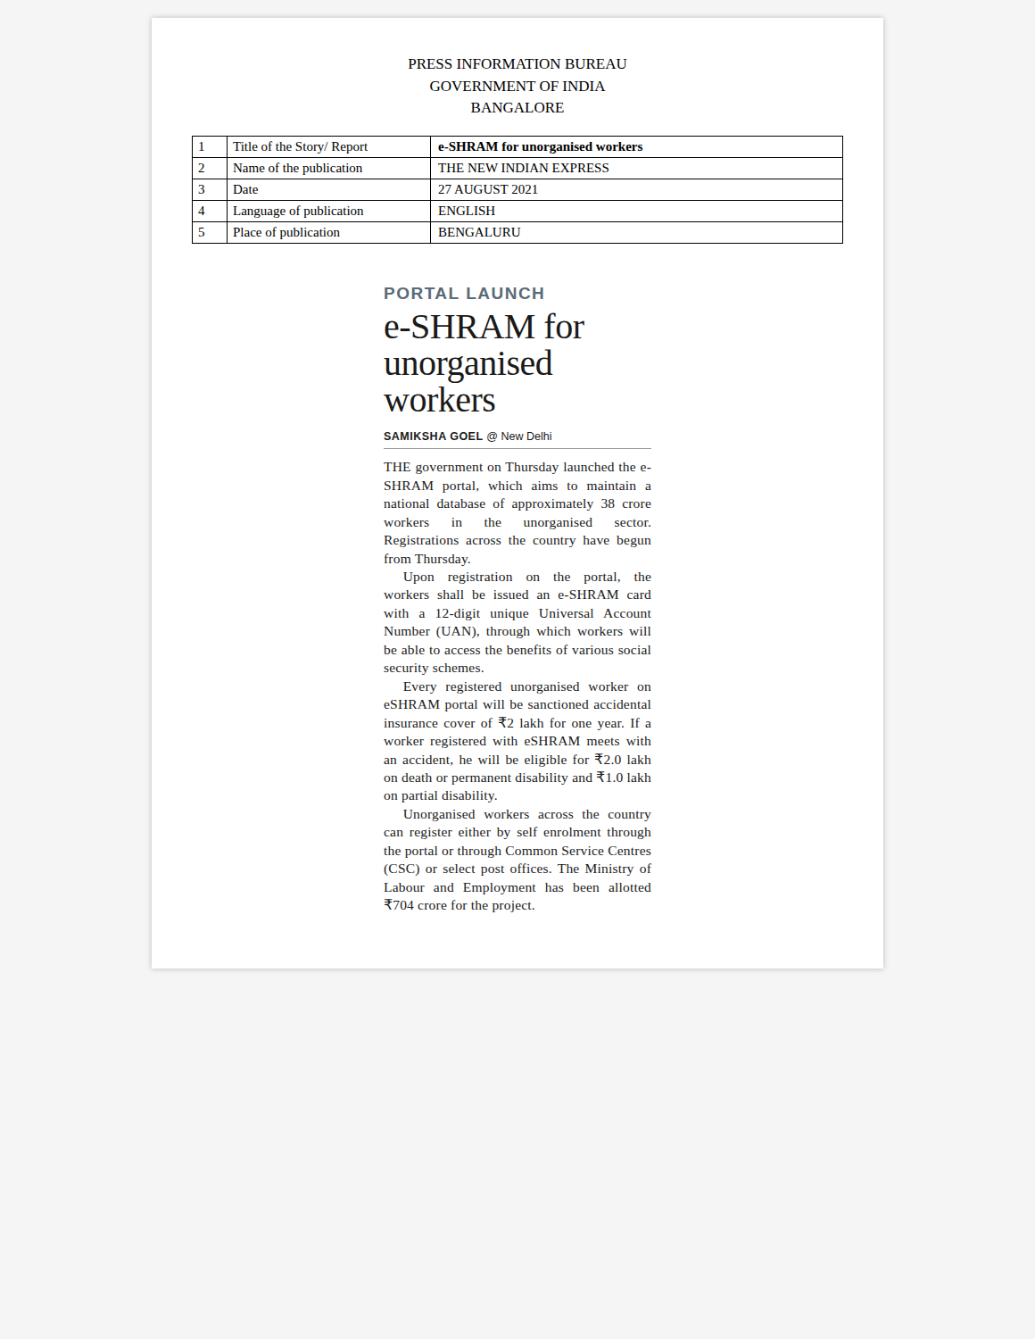PRESS INFORMATION BUREAU
GOVERNMENT OF INDIA
BANGALORE
| 1 | Title of the Story/ Report | e-SHRAM for unorganised workers |
| 2 | Name of the publication | THE NEW INDIAN EXPRESS |
| 3 | Date | 27 AUGUST 2021 |
| 4 | Language of publication | ENGLISH |
| 5 | Place of publication | BENGALURU |
PORTAL LAUNCH
e-SHRAM for unorganised workers
SAMIKSHA GOEL @ New Delhi
THE government on Thursday launched the e-SHRAM portal, which aims to maintain a national database of approximately 38 crore workers in the unorganised sector. Registrations across the country have begun from Thursday.
Upon registration on the portal, the workers shall be issued an e-SHRAM card with a 12-digit unique Universal Account Number (UAN), through which workers will be able to access the benefits of various social security schemes.
Every registered unorganised worker on eSHRAM portal will be sanctioned accidental insurance cover of ₹2 lakh for one year. If a worker registered with eSHRAM meets with an accident, he will be eligible for ₹2.0 lakh on death or permanent disability and ₹1.0 lakh on partial disability.
Unorganised workers across the country can register either by self enrolment through the portal or through Common Service Centres (CSC) or select post offices. The Ministry of Labour and Employment has been allotted ₹704 crore for the project.